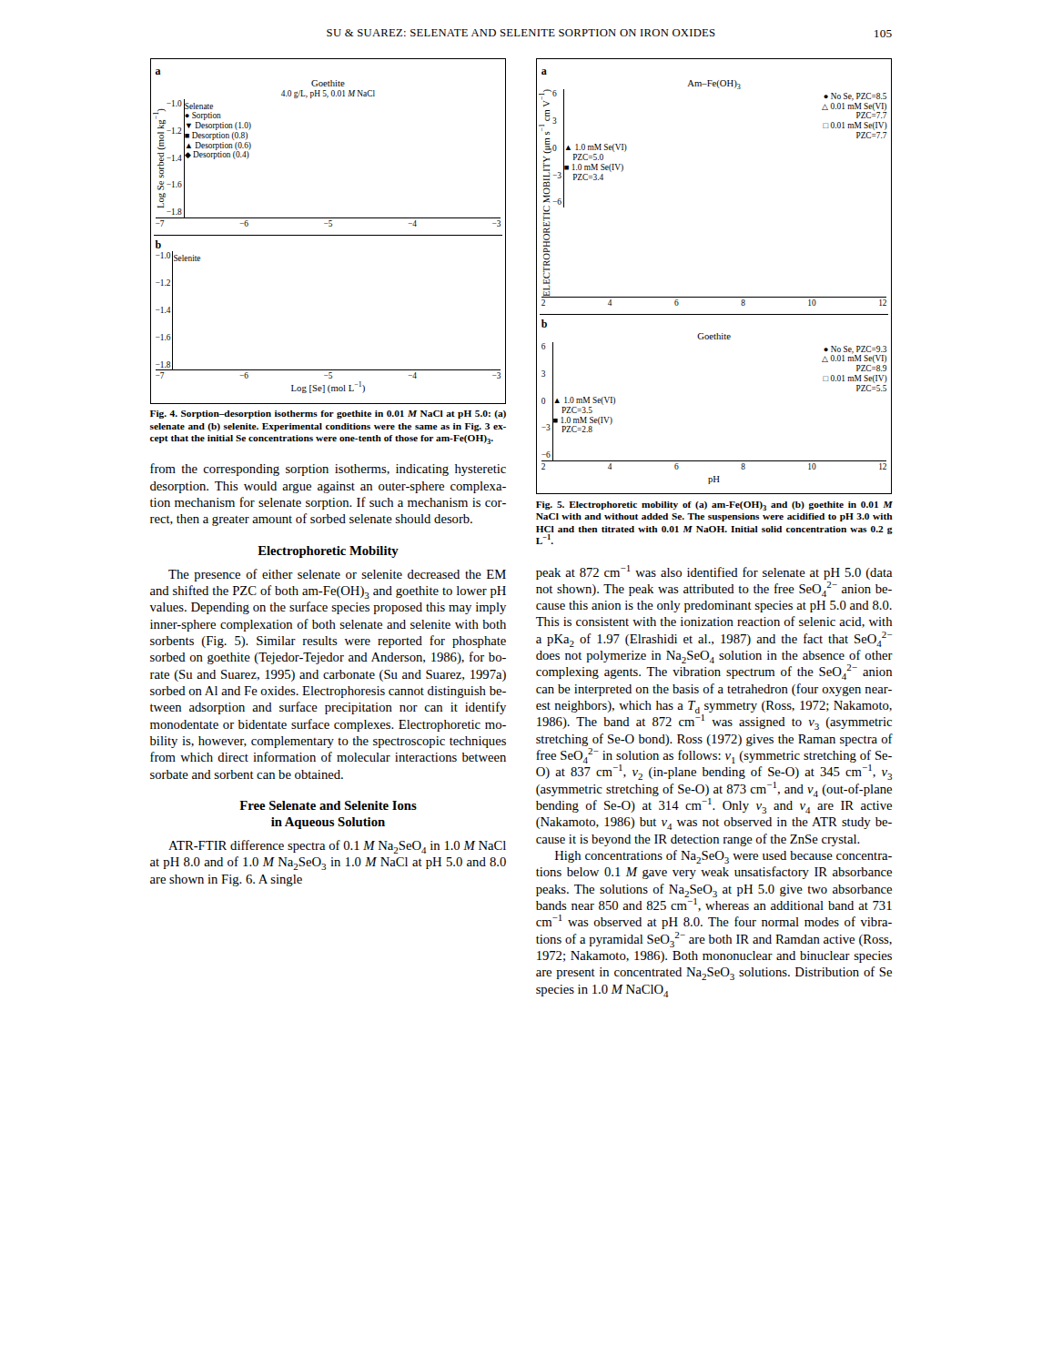SU & SUAREZ: SELENATE AND SELENITE SORPTION ON IRON OXIDES 105
a
Goethite
4.0 g/L, pH 5, 0.01 M NaCl
Log Se sorbed (mol kg−1)
−1.0−1.2−1.4−1.6−1.8
Selenate
● Sorption
▼ Desorption (1.0)
■ Desorption (0.8)
▲ Desorption (0.6)
◆ Desorption (0.4)
−7−6−5−4−3
b
−1.0−1.2−1.4−1.6−1.8
Selenite
−7−6−5−4−3
Log [Se] (mol L−1)
Fig. 4. Sorption–desorption isotherms for goethite in 0.01 M NaCl at pH 5.0: (a) selenate and (b) selenite. Experimental conditions were the same as in Fig. 3 except that the initial Se concentrations were one-tenth of those for am-Fe(OH)3.
from the corresponding sorption isotherms, indicating hysteretic desorption. This would argue against an outer-sphere complexation mechanism for selenate sorption. If such a mechanism is correct, then a greater amount of sorbed selenate should desorb.
Electrophoretic Mobility
The presence of either selenate or selenite decreased the EM and shifted the PZC of both am-Fe(OH)3 and goethite to lower pH values. Depending on the surface species proposed this may imply inner-sphere complexation of both selenate and selenite with both sorbents (Fig. 5). Similar results were reported for phosphate sorbed on goethite (Tejedor-Tejedor and Anderson, 1986), for borate (Su and Suarez, 1995) and carbonate (Su and Suarez, 1997a) sorbed on Al and Fe oxides. Electrophoresis cannot distinguish between adsorption and surface precipitation nor can it identify monodentate or bidentate surface complexes. Electrophoretic mobility is, however, complementary to the spectroscopic techniques from which direct information of molecular interactions between sorbate and sorbent can be obtained.
Free Selenate and Selenite Ions
in Aqueous Solution
ATR-FTIR difference spectra of 0.1 M Na2SeO4 in 1.0 M NaCl at pH 8.0 and of 1.0 M Na2SeO3 in 1.0 M NaCl at pH 5.0 and 8.0 are shown in Fig. 6. A single
a
Am–Fe(OH)3
ELECTROPHORETIC MOBILITY (μm s−1 cm V−1)
630−3−6
● No Se, PZC=8.5
△ 0.01 mM Se(VI)
PZC=7.7
□ 0.01 mM Se(IV)
PZC=7.7
▲ 1.0 mM Se(VI)
PZC=5.0
■ 1.0 mM Se(IV)
PZC=3.4
24681012
b
Goethite
630−3−6
● No Se, PZC=9.3
△ 0.01 mM Se(VI)
PZC=8.9
□ 0.01 mM Se(IV)
PZC=5.5
▲ 1.0 mM Se(VI)
PZC=3.5
■ 1.0 mM Se(IV)
PZC=2.8
24681012
pH
Fig. 5. Electrophoretic mobility of (a) am-Fe(OH)3 and (b) goethite in 0.01 M NaCl with and without added Se. The suspensions were acidified to pH 3.0 with HCl and then titrated with 0.01 M NaOH. Initial solid concentration was 0.2 g L−1.
peak at 872 cm−1 was also identified for selenate at pH 5.0 (data not shown). The peak was attributed to the free SeO42− anion because this anion is the only predominant species at pH 5.0 and 8.0. This is consistent with the ionization reaction of selenic acid, with a pKa2 of 1.97 (Elrashidi et al., 1987) and the fact that SeO42− does not polymerize in Na2SeO4 solution in the absence of other complexing agents. The vibration spectrum of the SeO42− anion can be interpreted on the basis of a tetrahedron (four oxygen nearest neighbors), which has a Td symmetry (Ross, 1972; Nakamoto, 1986). The band at 872 cm−1 was assigned to ν3 (asymmetric stretching of Se-O bond). Ross (1972) gives the Raman spectra of free SeO42− in solution as follows: ν1 (symmetric stretching of Se-O) at 837 cm−1, ν2 (in-plane bending of Se-O) at 345 cm−1, ν3 (asymmetric stretching of Se-O) at 873 cm−1, and ν4 (out-of-plane bending of Se-O) at 314 cm−1. Only ν3 and ν4 are IR active (Nakamoto, 1986) but ν4 was not observed in the ATR study because it is beyond the IR detection range of the ZnSe crystal.
High concentrations of Na2SeO3 were used because concentrations below 0.1 M gave very weak unsatisfactory IR absorbance peaks. The solutions of Na2SeO3 at pH 5.0 give two absorbance bands near 850 and 825 cm−1, whereas an additional band at 731 cm−1 was observed at pH 8.0. The four normal modes of vibrations of a pyramidal SeO32− are both IR and Ramdan active (Ross, 1972; Nakamoto, 1986). Both mononuclear and binuclear species are present in concentrated Na2SeO3 solutions. Distribution of Se species in 1.0 M NaClO4